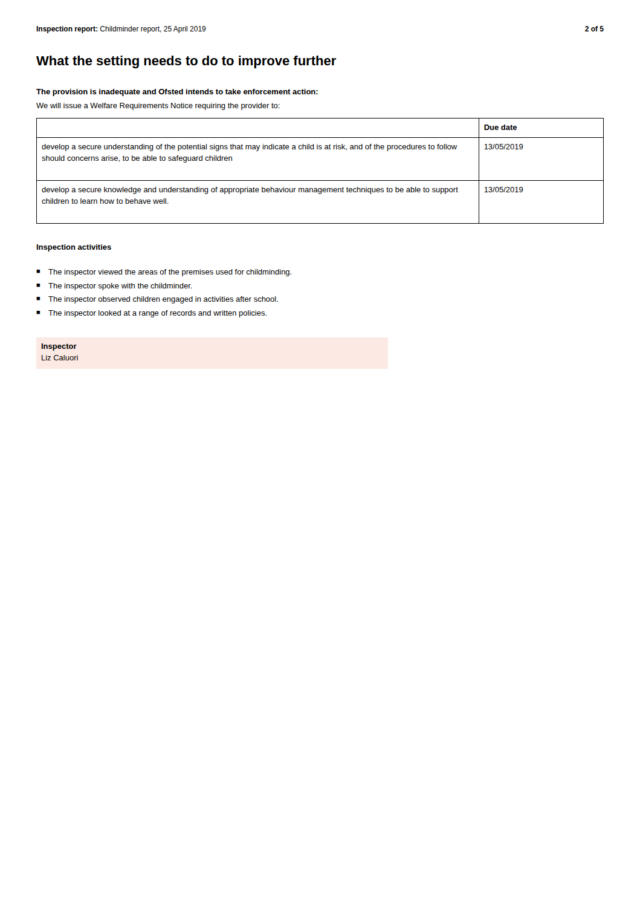Inspection report: Childminder report, 25 April 2019
2 of 5
What the setting needs to do to improve further
The provision is inadequate and Ofsted intends to take enforcement action:
We will issue a Welfare Requirements Notice requiring the provider to:
| | Due date |
| develop a secure understanding of the potential signs that may indicate a child is at risk, and of the procedures to follow should concerns arise, to be able to safeguard children | 13/05/2019 |
| develop a secure knowledge and understanding of appropriate behaviour management techniques to be able to support children to learn how to behave well. | 13/05/2019 |
Inspection activities
The inspector viewed the areas of the premises used for childminding.
The inspector spoke with the childminder.
The inspector observed children engaged in activities after school.
The inspector looked at a range of records and written policies.
Inspector
Liz Caluori